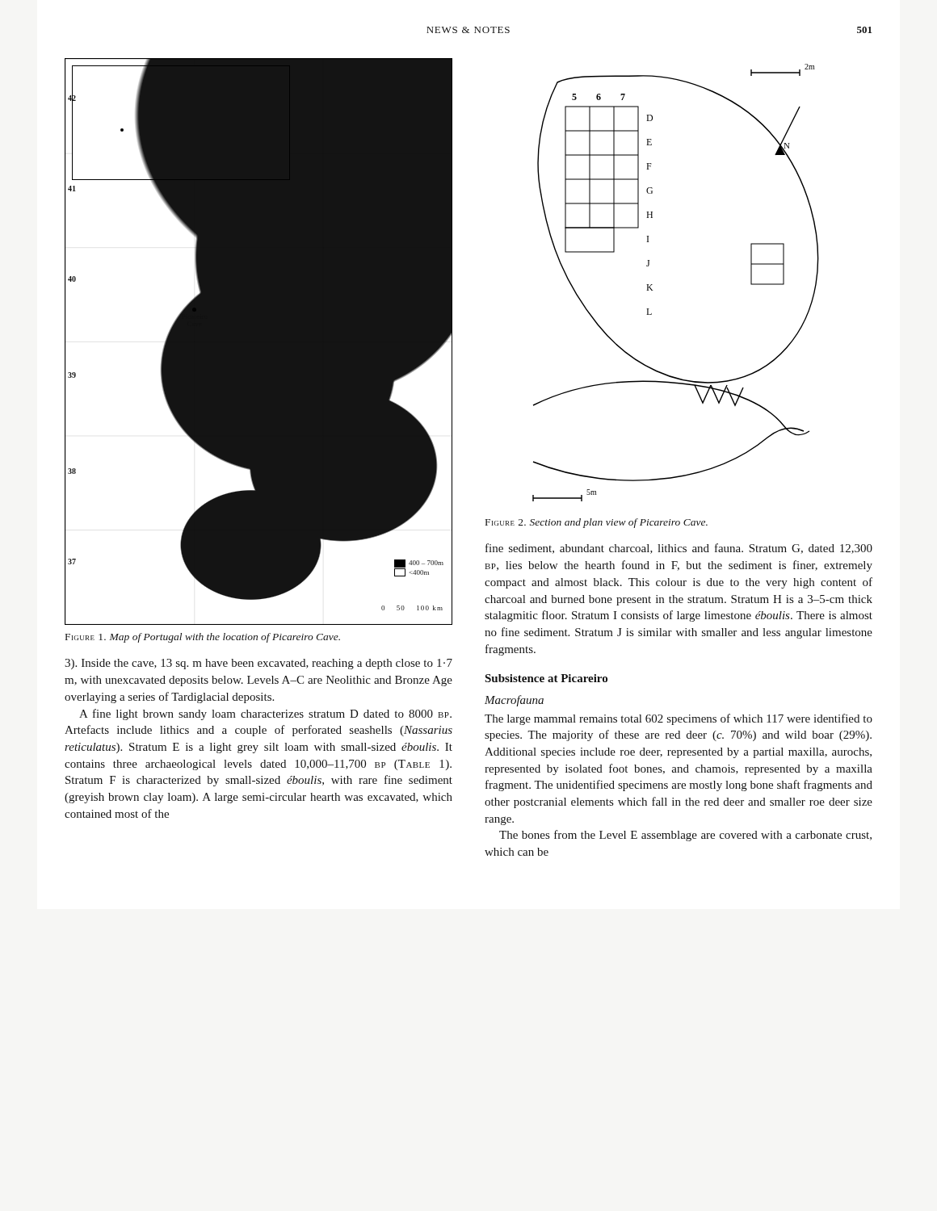NEWS & NOTES 501
42
41
40
39
38
37
Picareiro
Cave
400 – 700m
<400m
0 50 100 km
Figure 1. Map of Portugal with the location of Picareiro Cave.
3). Inside the cave, 13 sq. m have been excavated, reaching a depth close to 1·7 m, with unexcavated deposits below. Levels A–C are Neolithic and Bronze Age overlaying a series of Tardiglacial deposits.
A fine light brown sandy loam characterizes stratum D dated to 8000 bp. Artefacts include lithics and a couple of perforated seashells (Nassarius reticulatus). Stratum E is a light grey silt loam with small-sized éboulis. It contains three archaeological levels dated 10,000–11,700 bp (Table 1). Stratum F is characterized by small-sized éboulis, with rare fine sediment (greyish brown clay loam). A large semi-circular hearth was excavated, which contained most of the
5 6 7 D E F G H I J K L 2m 5m N
Figure 2. Section and plan view of Picareiro Cave.
fine sediment, abundant charcoal, lithics and fauna. Stratum G, dated 12,300 bp, lies below the hearth found in F, but the sediment is finer, extremely compact and almost black. This colour is due to the very high content of charcoal and burned bone present in the stratum. Stratum H is a 3–5-cm thick stalagmitic floor. Stratum I consists of large limestone éboulis. There is almost no fine sediment. Stratum J is similar with smaller and less angular limestone fragments.
Subsistence at Picareiro
Macrofauna
The large mammal remains total 602 specimens of which 117 were identified to species. The majority of these are red deer (c. 70%) and wild boar (29%). Additional species include roe deer, represented by a partial maxilla, aurochs, represented by isolated foot bones, and chamois, represented by a maxilla fragment. The unidentified specimens are mostly long bone shaft fragments and other postcranial elements which fall in the red deer and smaller roe deer size range.
The bones from the Level E assemblage are covered with a carbonate crust, which can be